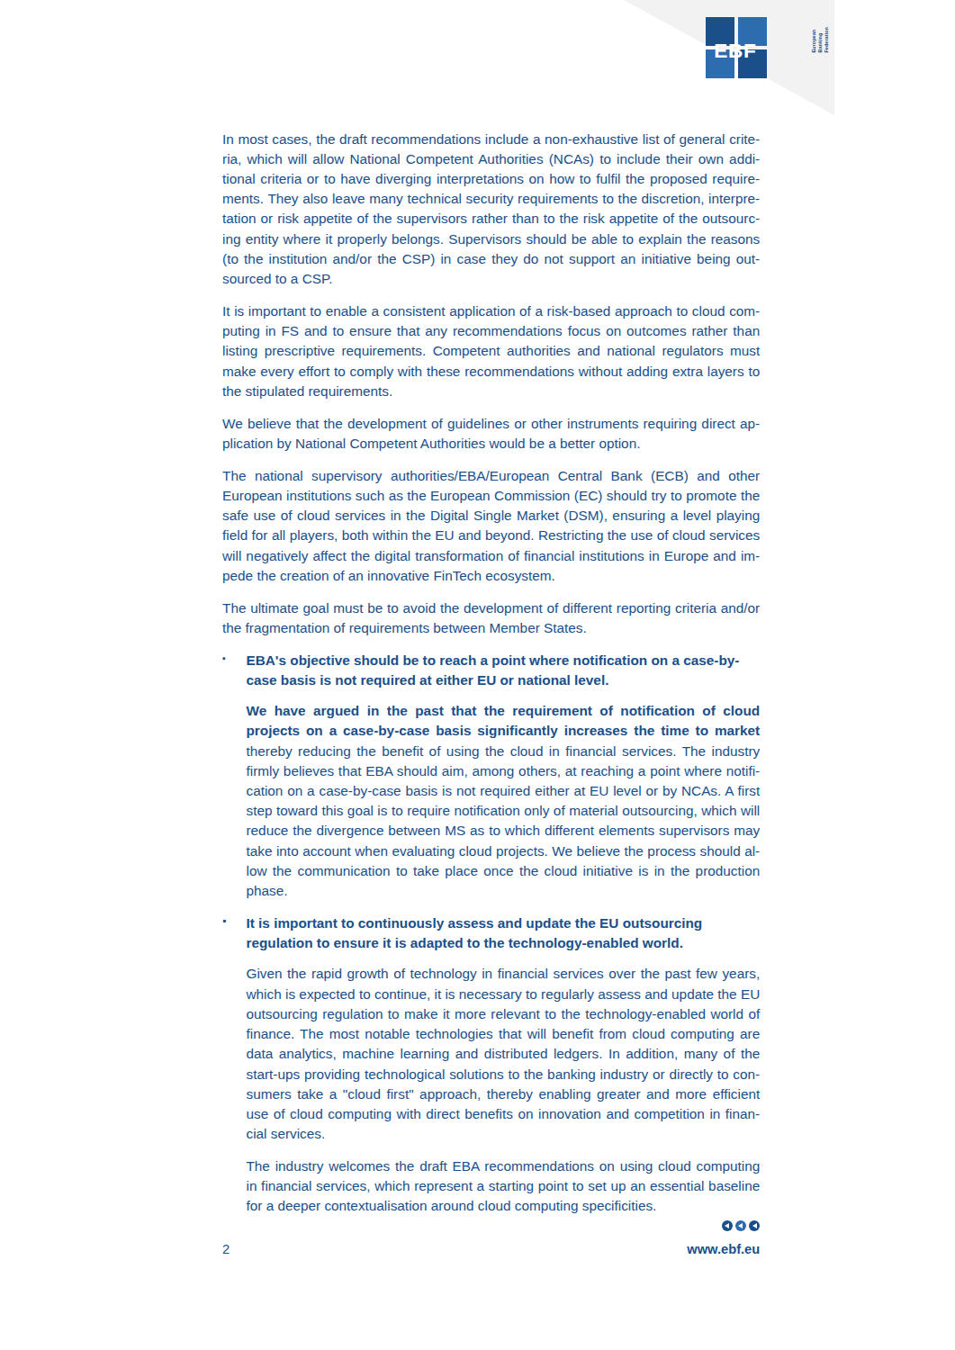EBF
European
Banking
Federation
In most cases, the draft recommendations include a non-exhaustive list of general criteria, which will allow National Competent Authorities (NCAs) to include their own additional criteria or to have diverging interpretations on how to fulfil the proposed requirements. They also leave many technical security requirements to the discretion, interpretation or risk appetite of the supervisors rather than to the risk appetite of the outsourcing entity where it properly belongs. Supervisors should be able to explain the reasons (to the institution and/or the CSP) in case they do not support an initiative being outsourced to a CSP.
It is important to enable a consistent application of a risk-based approach to cloud computing in FS and to ensure that any recommendations focus on outcomes rather than listing prescriptive requirements. Competent authorities and national regulators must make every effort to comply with these recommendations without adding extra layers to the stipulated requirements.
We believe that the development of guidelines or other instruments requiring direct application by National Competent Authorities would be a better option.
The national supervisory authorities/EBA/European Central Bank (ECB) and other European institutions such as the European Commission (EC) should try to promote the safe use of cloud services in the Digital Single Market (DSM), ensuring a level playing field for all players, both within the EU and beyond. Restricting the use of cloud services will negatively affect the digital transformation of financial institutions in Europe and impede the creation of an innovative FinTech ecosystem.
The ultimate goal must be to avoid the development of different reporting criteria and/or the fragmentation of requirements between Member States.
▪
EBA's objective should be to reach a point where notification on a case-by-case basis is not required at either EU or national level.
We have argued in the past that the requirement of notification of cloud projects on a case-by-case basis significantly increases the time to market thereby reducing the benefit of using the cloud in financial services. The industry firmly believes that EBA should aim, among others, at reaching a point where notification on a case-by-case basis is not required either at EU level or by NCAs. A first step toward this goal is to require notification only of material outsourcing, which will reduce the divergence between MS as to which different elements supervisors may take into account when evaluating cloud projects. We believe the process should allow the communication to take place once the cloud initiative is in the production phase.
▪
It is important to continuously assess and update the EU outsourcing regulation to ensure it is adapted to the technology-enabled world.
Given the rapid growth of technology in financial services over the past few years, which is expected to continue, it is necessary to regularly assess and update the EU outsourcing regulation to make it more relevant to the technology-enabled world of finance. The most notable technologies that will benefit from cloud computing are data analytics, machine learning and distributed ledgers. In addition, many of the start-ups providing technological solutions to the banking industry or directly to consumers take a "cloud first" approach, thereby enabling greater and more efficient use of cloud computing with direct benefits on innovation and competition in financial services.
The industry welcomes the draft EBA recommendations on using cloud computing in financial services, which represent a starting point to set up an essential baseline for a deeper contextualisation around cloud computing specificities.
2
www.ebf.eu